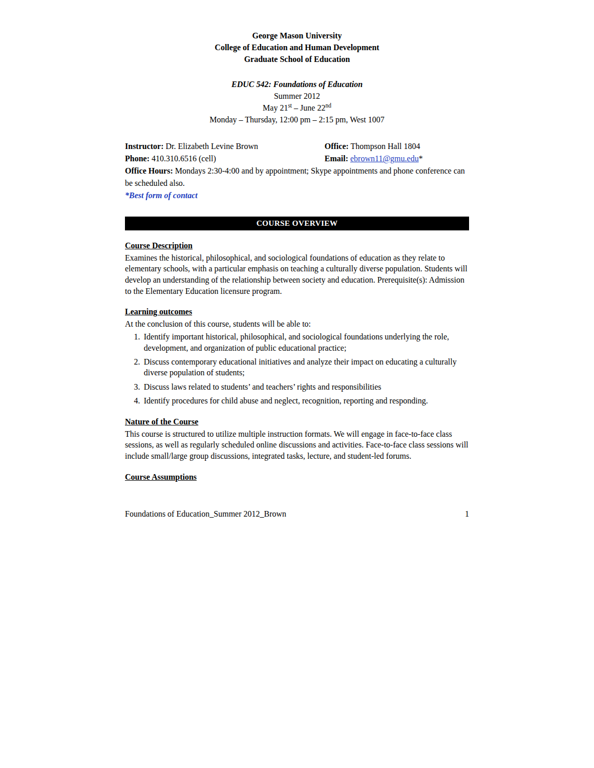George Mason University
College of Education and Human Development
Graduate School of Education
EDUC 542: Foundations of Education
Summer 2012
May 21st – June 22nd
Monday – Thursday, 12:00 pm – 2:15 pm, West 1007
Instructor: Dr. Elizabeth Levine Brown
Office: Thompson Hall 1804
Phone: 410.310.6516 (cell)
Email: ebrown11@gmu.edu*
Office Hours: Mondays 2:30-4:00 and by appointment; Skype appointments and phone conference can be scheduled also.
*Best form of contact
COURSE OVERVIEW
Course Description
Examines the historical, philosophical, and sociological foundations of education as they relate to elementary schools, with a particular emphasis on teaching a culturally diverse population. Students will develop an understanding of the relationship between society and education. Prerequisite(s): Admission to the Elementary Education licensure program.
Learning outcomes
At the conclusion of this course, students will be able to:
Identify important historical, philosophical, and sociological foundations underlying the role, development, and organization of public educational practice;
Discuss contemporary educational initiatives and analyze their impact on educating a culturally diverse population of students;
Discuss laws related to students’ and teachers’ rights and responsibilities
Identify procedures for child abuse and neglect, recognition, reporting and responding.
Nature of the Course
This course is structured to utilize multiple instruction formats. We will engage in face-to-face class sessions, as well as regularly scheduled online discussions and activities. Face-to-face class sessions will include small/large group discussions, integrated tasks, lecture, and student-led forums.
Course Assumptions
Foundations of Education_Summer 2012_Brown 1